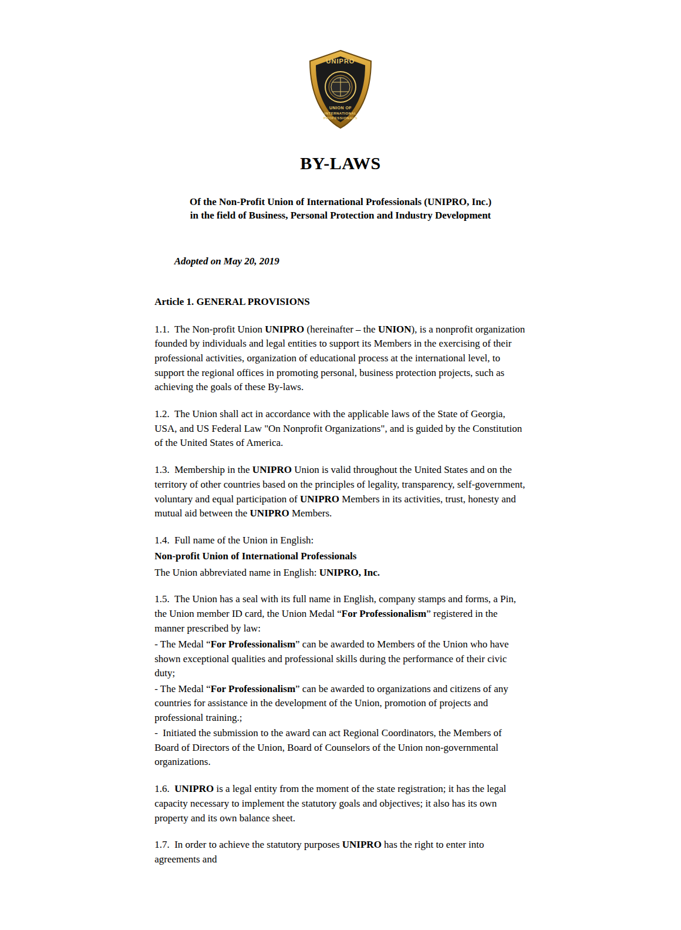UNIPRO UNION OF INTERNATIONAL PROFESSIONALS
BY-LAWS
Of the Non-Profit Union of International Professionals (UNIPRO, Inc.)
in the field of Business, Personal Protection and Industry Development
Adopted on May 20, 2019
Article 1. GENERAL PROVISIONS
1.1. The Non-profit Union UNIPRO (hereinafter – the UNION), is a nonprofit organization founded by individuals and legal entities to support its Members in the exercising of their professional activities, organization of educational process at the international level, to support the regional offices in promoting personal, business protection projects, such as achieving the goals of these By-laws.
1.2. The Union shall act in accordance with the applicable laws of the State of Georgia, USA, and US Federal Law "On Nonprofit Organizations", and is guided by the Constitution of the United States of America.
1.3. Membership in the UNIPRO Union is valid throughout the United States and on the territory of other countries based on the principles of legality, transparency, self-government, voluntary and equal participation of UNIPRO Members in its activities, trust, honesty and mutual aid between the UNIPRO Members.
1.4. Full name of the Union in English:
Non-profit Union of International Professionals
The Union abbreviated name in English: UNIPRO, Inc.
1.5. The Union has a seal with its full name in English, company stamps and forms, a Pin, the Union member ID card, the Union Medal “For Professionalism” registered in the manner prescribed by law:
- The Medal “For Professionalism” can be awarded to Members of the Union who have shown exceptional qualities and professional skills during the performance of their civic duty;
- The Medal “For Professionalism” can be awarded to organizations and citizens of any countries for assistance in the development of the Union, promotion of projects and professional training.;
- Initiated the submission to the award can act Regional Coordinators, the Members of Board of Directors of the Union, Board of Counselors of the Union non-governmental organizations.
1.6. UNIPRO is a legal entity from the moment of the state registration; it has the legal capacity necessary to implement the statutory goals and objectives; it also has its own property and its own balance sheet.
1.7. In order to achieve the statutory purposes UNIPRO has the right to enter into agreements and